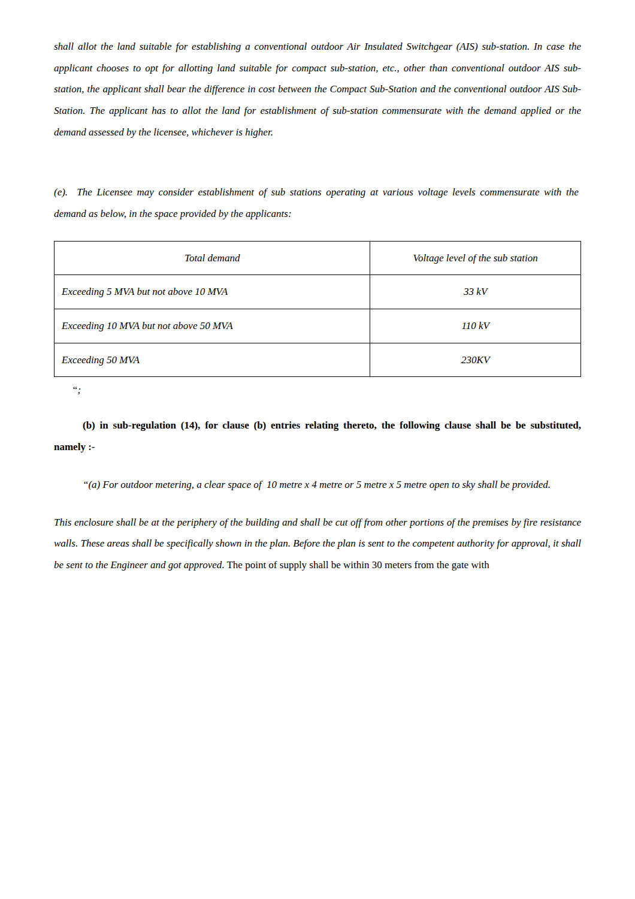shall allot the land suitable for establishing a conventional outdoor Air Insulated Switchgear (AIS) sub-station. In case the applicant chooses to opt for allotting land suitable for compact sub-station, etc., other than conventional outdoor AIS sub-station, the applicant shall bear the difference in cost between the Compact Sub-Station and the conventional outdoor AIS Sub-Station. The applicant has to allot the land for establishment of sub-station commensurate with the demand applied or the demand assessed by the licensee, whichever is higher.
(e). The Licensee may consider establishment of sub stations operating at various voltage levels commensurate with the demand as below, in the space provided by the applicants:
| Total demand | Voltage level of the sub station |
| Exceeding 5 MVA but not above 10 MVA | 33 kV |
| Exceeding 10 MVA but not above 50 MVA | 110 kV |
| Exceeding 50 MVA | 230KV |
“;
(b) in sub-regulation (14), for clause (b) entries relating thereto, the following clause shall be be substituted, namely :-
“(a) For outdoor metering, a clear space of 10 metre x 4 metre or 5 metre x 5 metre open to sky shall be provided.
This enclosure shall be at the periphery of the building and shall be cut off from other portions of the premises by fire resistance walls. These areas shall be specifically shown in the plan. Before the plan is sent to the competent authority for approval, it shall be sent to the Engineer and got approved. The point of supply shall be within 30 meters from the gate with